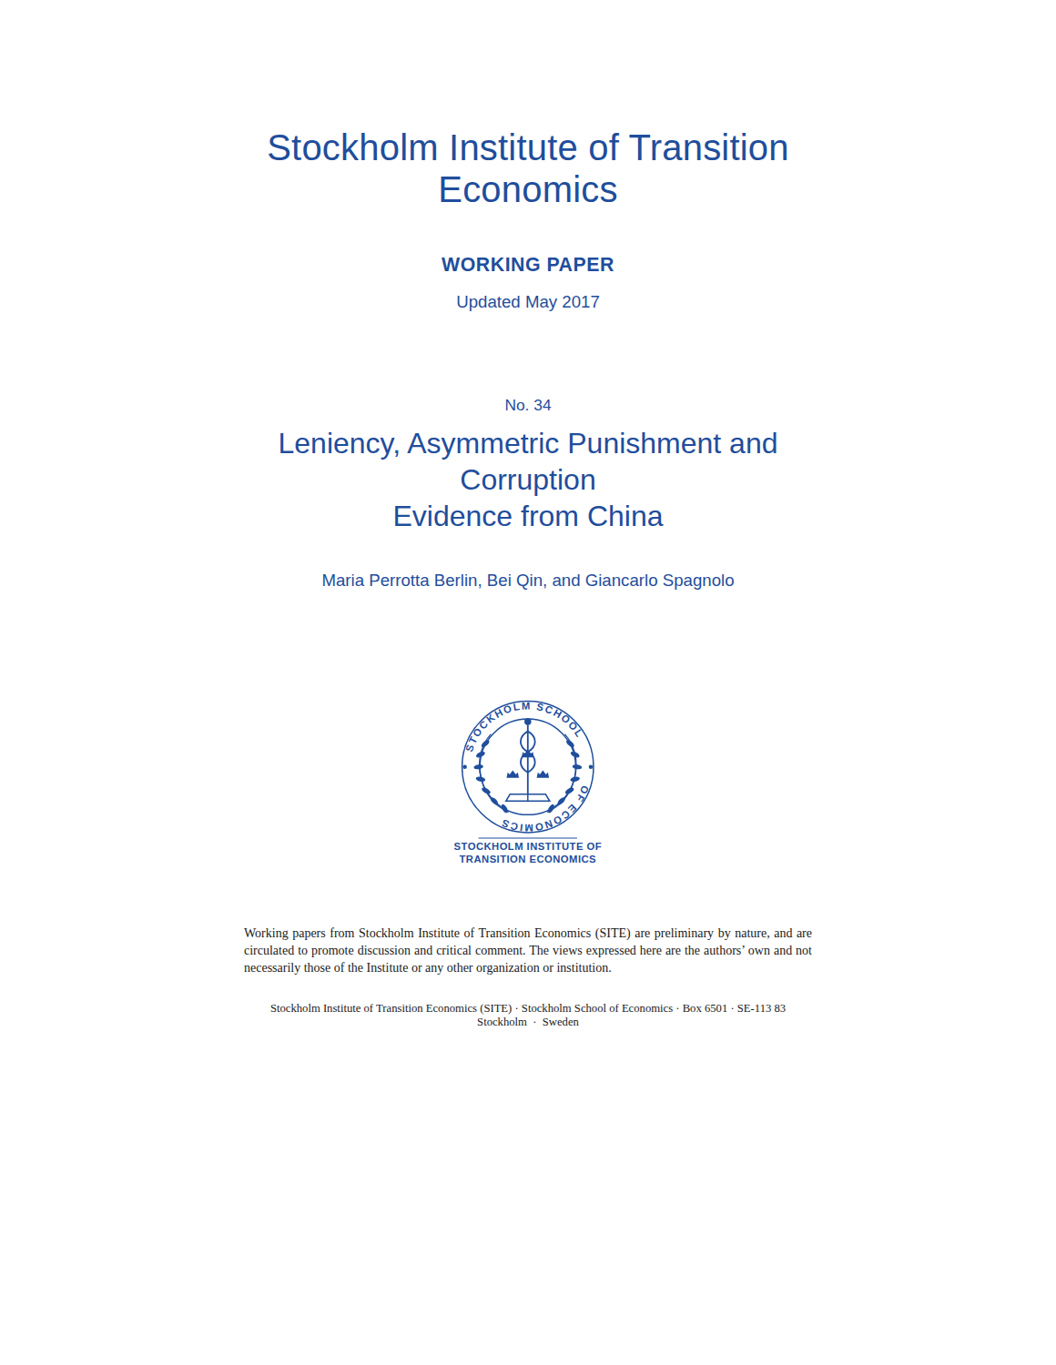Stockholm Institute of Transition Economics
WORKING PAPER
Updated May 2017
No. 34
Leniency, Asymmetric Punishment and Corruption
Evidence from China
Maria Perrotta Berlin, Bei Qin, and Giancarlo Spagnolo
STOCKHOLM SCHOOL OF ECONOMICS STOCKHOLM INSTITUTE OF TRANSITION ECONOMICS
Working papers from Stockholm Institute of Transition Economics (SITE) are preliminary by nature, and are circulated to promote discussion and critical comment. The views expressed here are the authors’ own and not necessarily those of the Institute or any other organization or institution.
Stockholm Institute of Transition Economics (SITE) · Stockholm School of Economics · Box 6501 · SE-113 83 Stockholm · Sweden